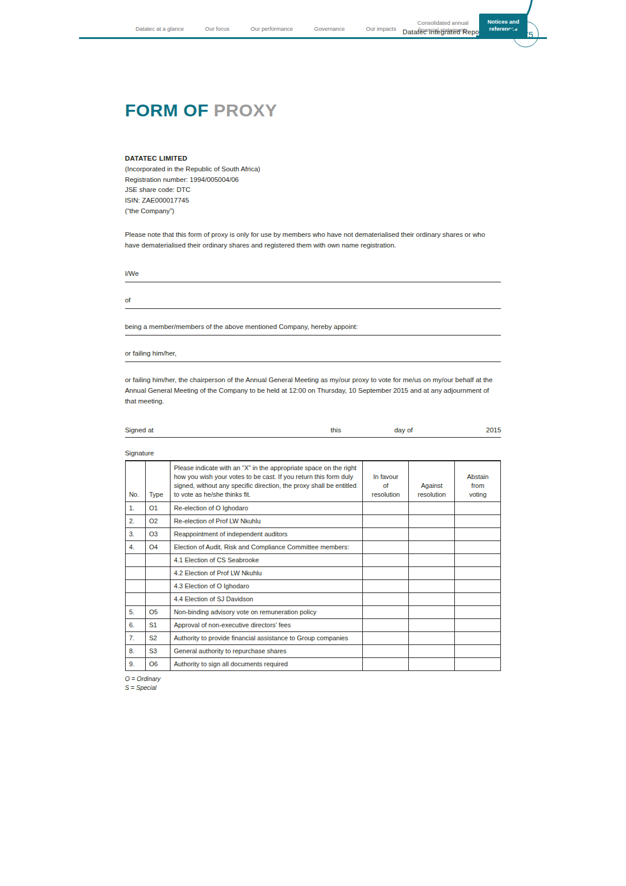Datatec Integrated Report 2015
175
Datatec at a glance
Our focus
Our performance
Governance
Our impacts
Consolidated annual
financial statements
Notices and
references
FORM OF PROXY
DATATEC LIMITED
(Incorporated in the Republic of South Africa)
Registration number: 1994/005004/06
JSE share code: DTC
ISIN: ZAE000017745
(“the Company”)
Please note that this form of proxy is only for use by members who have not dematerialised their ordinary shares or who have dematerialised their ordinary shares and registered them with own name registration.
I/We
of
being a member/members of the above mentioned Company, hereby appoint:
or failing him/her,
or failing him/her, the chairperson of the Annual General Meeting as my/our proxy to vote for me/us on my/our behalf at the Annual General Meeting of the Company to be held at 12:00 on Thursday, 10 September 2015 and at any adjournment of that meeting.
Signed at this day of 2015
Signature
| No. | Type | Please indicate with an “X” in the appropriate space on the right how you wish your votes to be cast. If you return this form duly signed, without any specific direction, the proxy shall be entitled to vote as he/she thinks fit. | In favour of resolution | Against resolution | Abstain from voting |
| --- | --- | --- | --- | --- | --- |
| 1. | O1 | Re-election of O Ighodaro | | | |
| 2. | O2 | Re-election of Prof LW Nkuhlu | | | |
| 3. | O3 | Reappointment of independent auditors | | | |
| 4. | O4 | Election of Audit, Risk and Compliance Committee members: | | | |
| | | 4.1 Election of CS Seabrooke | | | |
| | | 4.2 Election of Prof LW Nkuhlu | | | |
| | | 4.3 Election of O Ighodaro | | | |
| | | 4.4 Election of SJ Davidson | | | |
| 5. | O5 | Non-binding advisory vote on remuneration policy | | | |
| 6. | S1 | Approval of non-executive directors’ fees | | | |
| 7. | S2 | Authority to provide financial assistance to Group companies | | | |
| 8. | S3 | General authority to repurchase shares | | | |
| 9. | O6 | Authority to sign all documents required | | | |
O = Ordinary
S = Special